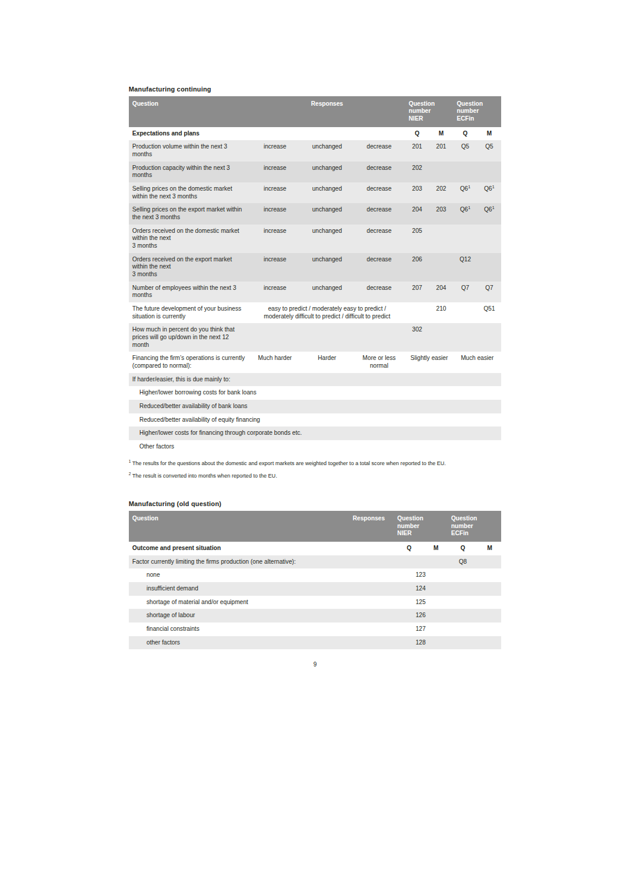Manufacturing continuing
| Question | Responses | Question number NIER | Question number ECFin |
| --- | --- | --- | --- |
| Expectations and plans | | | | Q | M | Q | M |
| Production volume within the next 3 months | increase | unchanged | decrease | 201 | 201 | Q5 | Q5 |
| Production capacity within the next 3 months | increase | unchanged | decrease | 202 | | | |
| Selling prices on the domestic market within the next 3 months | increase | unchanged | decrease | 203 | 202 | Q6 1 | Q6 1 |
| Selling prices on the export market within the next 3 months | increase | unchanged | decrease | 204 | 203 | Q6 1 | Q6 1 |
| Orders received on the domestic market within the next 3 months | increase | unchanged | decrease | 205 | | | |
| Orders received on the export market within the next 3 months | increase | unchanged | decrease | 206 | | Q12 | |
| Number of employees within the next 3 months | increase | unchanged | decrease | 207 | 204 | Q7 | Q7 |
| The future development of your business situation is currently | easy to predict / moderately easy to predict / moderately difficult to predict / difficult to predict | | 210 | | Q51 |
| How much in percent do you think that prices will go up/down in the next 12 month | | | | 302 | | | |
| Financing the firm’s operations is cur­rently (compared to normal): | Much harder | Harder | More or less normal | Slightly easier | Much easier |
| If harder/easier, this is due mainly to: |
| Higher/lower borrowing costs for bank loans |
| Reduced/better availability of bank loans |
| Reduced/better availability of equity financing |
| Higher/lower costs for financing through corporate bonds etc. |
| Other factors |
1 The results for the questions about the domestic and export markets are weighted together to a total score when reported to the EU.
2 The result is converted into months when reported to the EU.
Manufacturing (old question)
| Question | Responses | Question number NIER | Question number ECFin |
| --- | --- | --- | --- |
| Outcome and present situation | | Q | M | Q | M |
| Factor currently limiting the firms production (one alternative): | | | Q8 | |
| none | 123 | | |
| insufficient demand | 124 | | |
| shortage of material and/or equipment | 125 | | |
| shortage of labour | 126 | | |
| financial constraints | 127 | | |
| other factors | 128 | | |
9